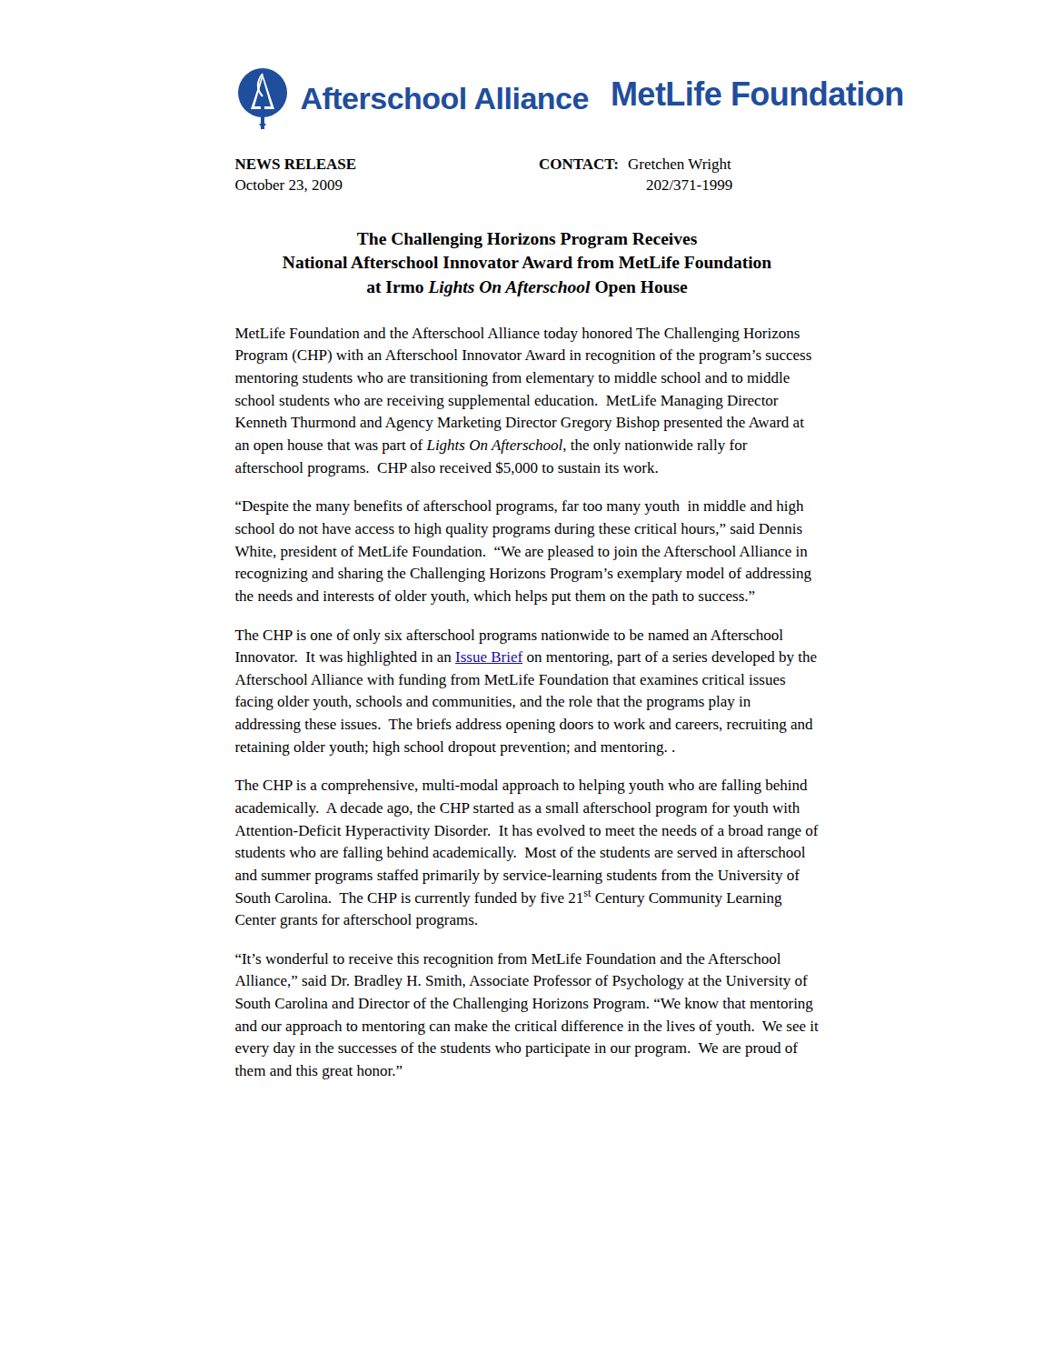Afterschool Alliance
MetLife Foundation
NEWS RELEASE
October 23, 2009
CONTACT: Gretchen Wright
202/371-1999
The Challenging Horizons Program Receives
National Afterschool Innovator Award from MetLife Foundation
at Irmo Lights On Afterschool Open House
MetLife Foundation and the Afterschool Alliance today honored The Challenging Horizons Program (CHP) with an Afterschool Innovator Award in recognition of the program’s success mentoring students who are transitioning from elementary to middle school and to middle school students who are receiving supplemental education. MetLife Managing Director Kenneth Thurmond and Agency Marketing Director Gregory Bishop presented the Award at an open house that was part of Lights On Afterschool, the only nationwide rally for afterschool programs. CHP also received $5,000 to sustain its work.
“Despite the many benefits of afterschool programs, far too many youth in middle and high school do not have access to high quality programs during these critical hours,” said Dennis White, president of MetLife Foundation. “We are pleased to join the Afterschool Alliance in recognizing and sharing the Challenging Horizons Program’s exemplary model of addressing the needs and interests of older youth, which helps put them on the path to success.”
The CHP is one of only six afterschool programs nationwide to be named an Afterschool Innovator. It was highlighted in an Issue Brief on mentoring, part of a series developed by the Afterschool Alliance with funding from MetLife Foundation that examines critical issues facing older youth, schools and communities, and the role that the programs play in addressing these issues. The briefs address opening doors to work and careers, recruiting and retaining older youth; high school dropout prevention; and mentoring. .
The CHP is a comprehensive, multi-modal approach to helping youth who are falling behind academically. A decade ago, the CHP started as a small afterschool program for youth with Attention-Deficit Hyperactivity Disorder. It has evolved to meet the needs of a broad range of students who are falling behind academically. Most of the students are served in afterschool and summer programs staffed primarily by service-learning students from the University of South Carolina. The CHP is currently funded by five 21st Century Community Learning Center grants for afterschool programs.
“It’s wonderful to receive this recognition from MetLife Foundation and the Afterschool Alliance,” said Dr. Bradley H. Smith, Associate Professor of Psychology at the University of South Carolina and Director of the Challenging Horizons Program. “We know that mentoring and our approach to mentoring can make the critical difference in the lives of youth. We see it every day in the successes of the students who participate in our program. We are proud of them and this great honor.”